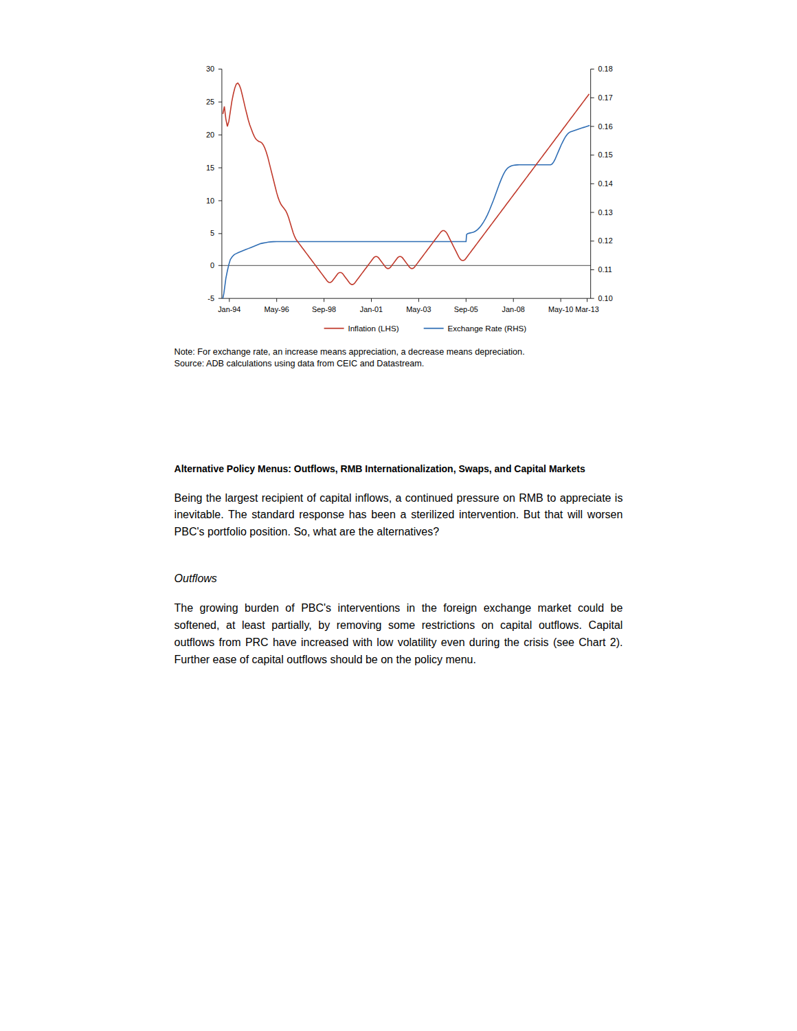30 25 20 15 10 5 0 -5 0.18 0.17 0.16 0.15 0.14 0.13 0.12 0.11 0.10 Jan-94 May-96 Sep-98 Jan-01 May-03 Sep-05 Jan-08 May-10 Mar-13 Inflation (LHS) Exchange Rate (RHS)
Note: For exchange rate, an increase means appreciation, a decrease means depreciation.
Source: ADB calculations using data from CEIC and Datastream.
Alternative Policy Menus: Outflows, RMB Internationalization, Swaps, and Capital Markets
Being the largest recipient of capital inflows, a continued pressure on RMB to appreciate is inevitable. The standard response has been a sterilized intervention. But that will worsen PBC's portfolio position. So, what are the alternatives?
Outflows
The growing burden of PBC's interventions in the foreign exchange market could be softened, at least partially, by removing some restrictions on capital outflows. Capital outflows from PRC have increased with low volatility even during the crisis (see Chart 2). Further ease of capital outflows should be on the policy menu.